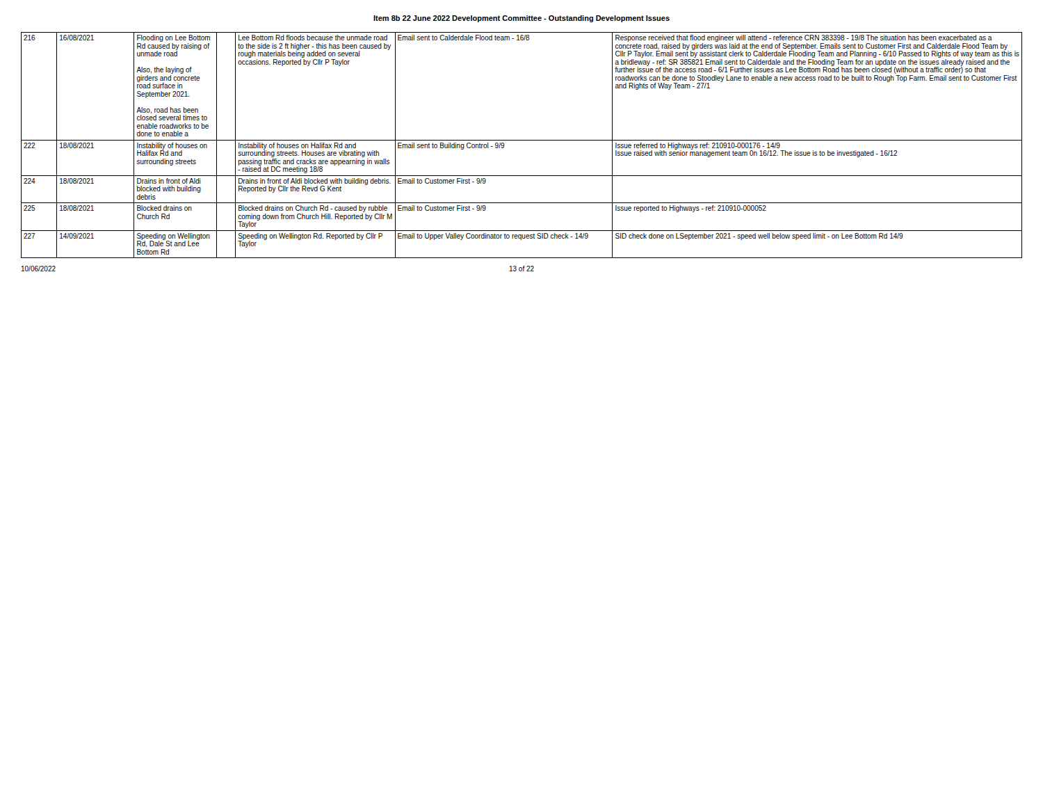Item 8b 22 June 2022 Development Committee - Outstanding Development Issues
| 216 | 16/08/2021 | Flooding on Lee Bottom Rd caused by raising of unmade road Also, the laying of girders and concrete road surface in September 2021. Also, road has been closed several times to enable roadworks to be done to enable a | | Lee Bottom Rd floods because the unmade road to the side is 2 ft higher - this has been caused by rough materials being added on several occasions. Reported by Cllr P Taylor | Email sent to Calderdale Flood team - 16/8 | Response received that flood engineer will attend - reference CRN 383398 - 19/8 The situation has been exacerbated as a concrete road, raised by girders was laid at the end of September. Emails sent to Customer First and Calderdale Flood Team by Cllr P Taylor. Email sent by assistant clerk to Calderdale Flooding Team and Planning - 6/10 Passed to Rights of way team as this is a bridleway - ref: SR 385821 Email sent to Calderdale and the Flooding Team for an update on the issues already raised and the further issue of the access road - 6/1 Further issues as Lee Bottom Road has been closed (without a traffic order) so that roadworks can be done to Stoodley Lane to enable a new access road to be built to Rough Top Farm. Email sent to Customer First and Rights of Way Team - 27/1 |
| 222 | 18/08/2021 | Instability of houses on Halifax Rd and surrounding streets | | Instability of houses on Halifax Rd and surrounding streets. Houses are vibrating with passing traffic and cracks are appearning in walls - raised at DC meeting 18/8 | Email sent to Building Control - 9/9 | Issue referred to Highways ref: 210910-000176 - 14/9 Issue raised with senior management team 0n 16/12. The issue is to be investigated - 16/12 |
| 224 | 18/08/2021 | Drains in front of Aldi blocked with building debris | | Drains in front of Aldi blocked with building debris. Reported by Cllr the Revd G Kent | Email to Customer First - 9/9 | |
| 225 | 18/08/2021 | Blocked drains on Church Rd | | Blocked drains on Church Rd - caused by rubble coming down from Church Hill. Reported by Cllr M Taylor | Email to Customer First - 9/9 | Issue reported to Highways - ref: 210910-000052 |
| 227 | 14/09/2021 | Speeding on Wellington Rd, Dale St and Lee Bottom Rd | | Speeding on Wellington Rd. Reported by Cllr P Taylor | Email to Upper Valley Coordinator to request SID check - 14/9 | SID check done on LSeptember 2021 - speed well below speed limit - on Lee Bottom Rd 14/9 |
10/06/2022
13 of 22